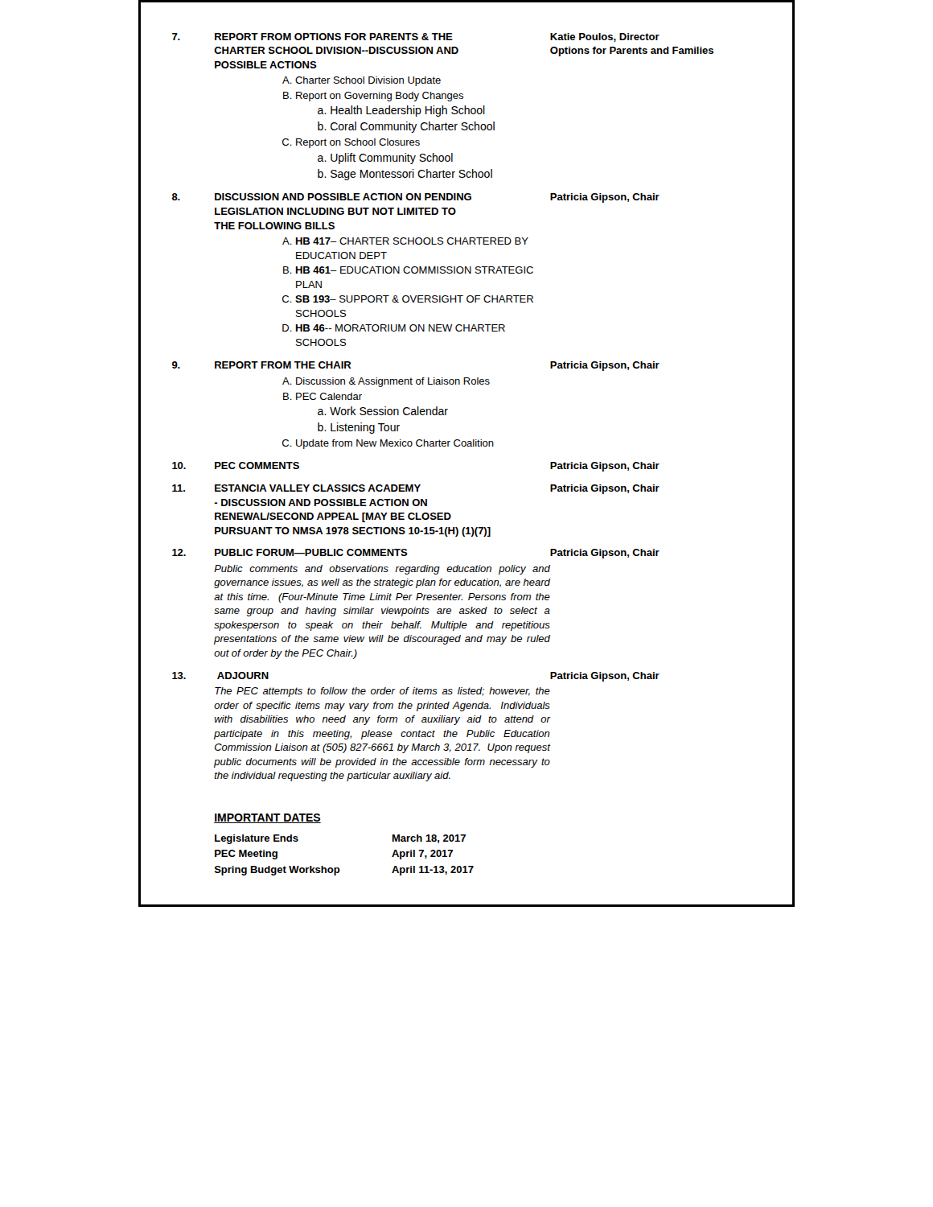| 7. | REPORT FROM OPTIONS FOR PARENTS & THE CHARTER SCHOOL DIVISION--DISCUSSION AND POSSIBLE ACTIONS Charter School Division Update Report on Governing Body Changes Health Leadership High School Coral Community Charter School Report on School Closures Uplift Community School Sage Montessori Charter School | Katie Poulos, Director Options for Parents and Families |
| 8. | DISCUSSION AND POSSIBLE ACTION ON PENDING LEGISLATION INCLUDING BUT NOT LIMITED TO THE FOLLOWING BILLS HB 417 – CHARTER SCHOOLS CHARTERED BY EDUCATION DEPT HB 461 – EDUCATION COMMISSION STRATEGIC PLAN SB 193 – SUPPORT & OVERSIGHT OF CHARTER SCHOOLS HB 46 -- MORATORIUM ON NEW CHARTER SCHOOLS | Patricia Gipson, Chair |
| 9. | REPORT FROM THE CHAIR Discussion & Assignment of Liaison Roles PEC Calendar Work Session Calendar Listening Tour Update from New Mexico Charter Coalition | Patricia Gipson, Chair |
| 10. | PEC COMMENTS | Patricia Gipson, Chair |
| 11. | ESTANCIA VALLEY CLASSICS ACADEMY - DISCUSSION AND POSSIBLE ACTION ON RENEWAL/SECOND APPEAL [MAY BE CLOSED PURSUANT TO NMSA 1978 SECTIONS 10-15-1(H) (1)(7)] | Patricia Gipson, Chair |
| 12. | PUBLIC FORUM—PUBLIC COMMENTS Public comments and observations regarding education policy and governance issues, as well as the strategic plan for education, are heard at this time. (Four-Minute Time Limit Per Presenter. Persons from the same group and having similar viewpoints are asked to select a spokesperson to speak on their behalf. Multiple and repetitious presentations of the same view will be discouraged and may be ruled out of order by the PEC Chair.) | Patricia Gipson, Chair |
| 13. | ADJOURN The PEC attempts to follow the order of items as listed; however, the order of specific items may vary from the printed Agenda. Individuals with disabilities who need any form of auxiliary aid to attend or participate in this meeting, please contact the Public Education Commission Liaison at (505) 827-6661 by March 3, 2017. Upon request public documents will be provided in the accessible form necessary to the individual requesting the particular auxiliary aid. | Patricia Gipson, Chair |
IMPORTANT DATES
| Legislature Ends | March 18, 2017 |
| PEC Meeting | April 7, 2017 |
| Spring Budget Workshop | April 11-13, 2017 |